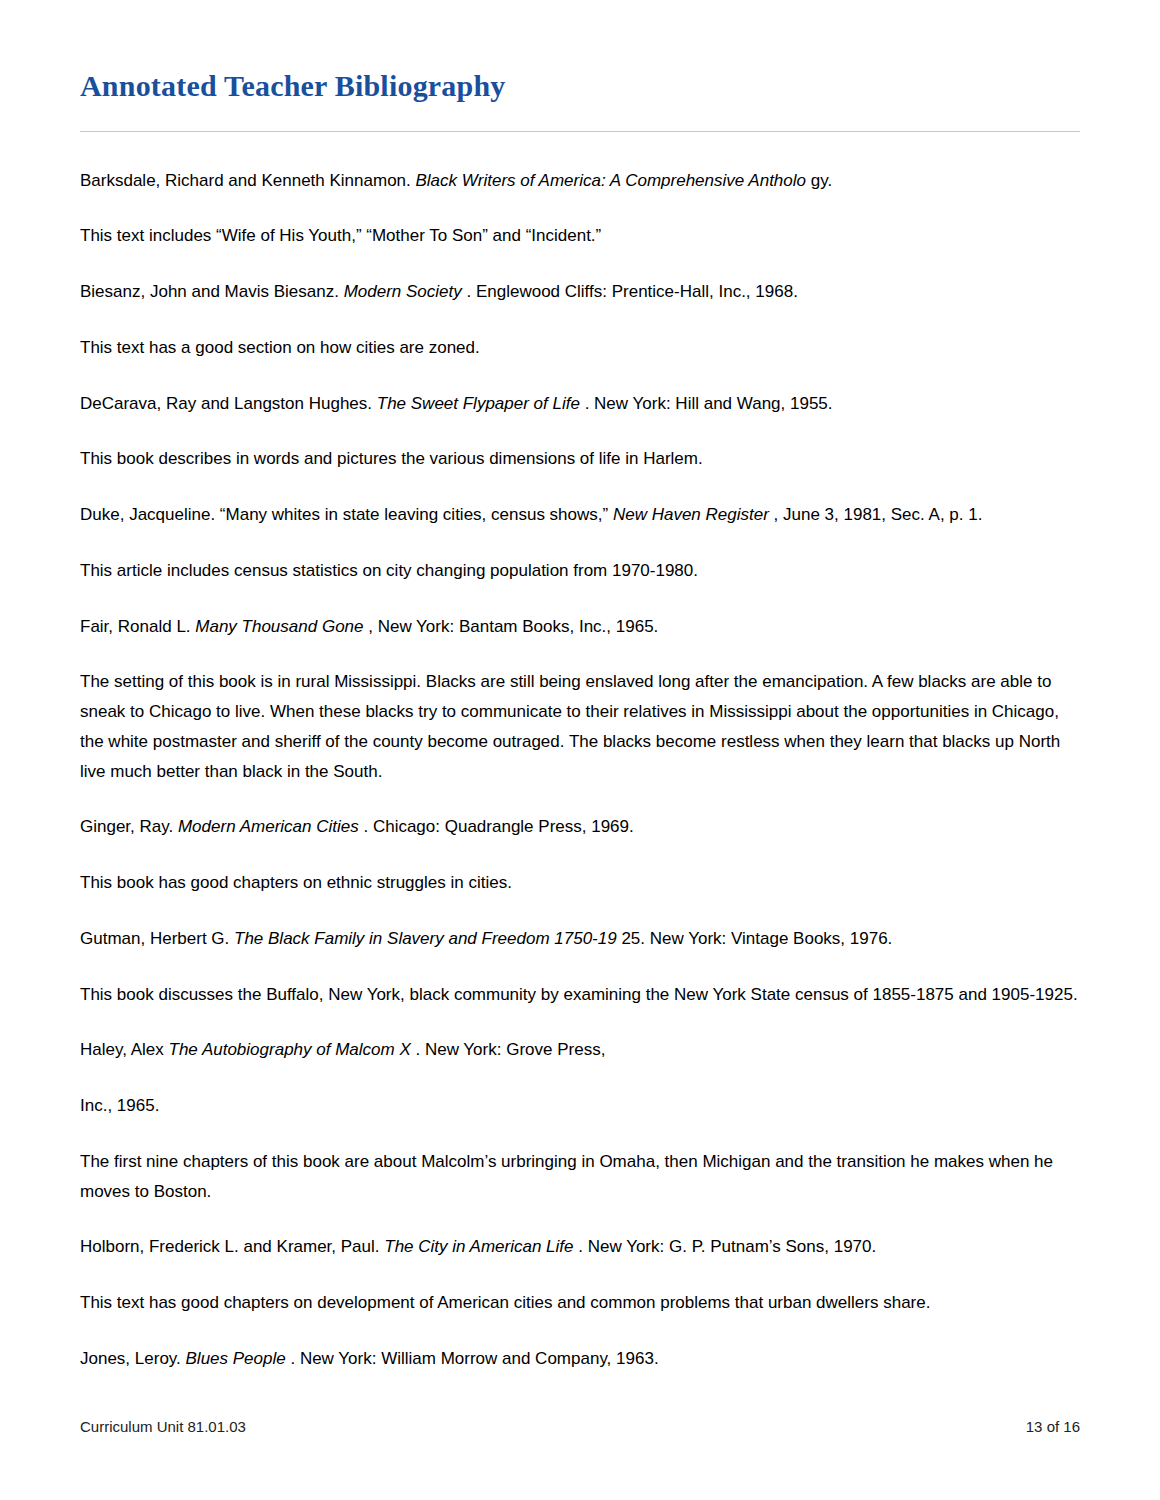Annotated Teacher Bibliography
Barksdale, Richard and Kenneth Kinnamon. Black Writers of America: A Comprehensive Antholo gy.
This text includes “Wife of His Youth,” “Mother To Son” and “Incident.”
Biesanz, John and Mavis Biesanz. Modern Society . Englewood Cliffs: Prentice-Hall, Inc., 1968.
This text has a good section on how cities are zoned.
DeCarava, Ray and Langston Hughes. The Sweet Flypaper of Life . New York: Hill and Wang, 1955.
This book describes in words and pictures the various dimensions of life in Harlem.
Duke, Jacqueline. “Many whites in state leaving cities, census shows,” New Haven Register , June 3, 1981, Sec. A, p. 1.
This article includes census statistics on city changing population from 1970-1980.
Fair, Ronald L. Many Thousand Gone , New York: Bantam Books, Inc., 1965.
The setting of this book is in rural Mississippi. Blacks are still being enslaved long after the emancipation. A few blacks are able to sneak to Chicago to live. When these blacks try to communicate to their relatives in Mississippi about the opportunities in Chicago, the white postmaster and sheriff of the county become outraged. The blacks become restless when they learn that blacks up North live much better than black in the South.
Ginger, Ray. Modern American Cities . Chicago: Quadrangle Press, 1969.
This book has good chapters on ethnic struggles in cities.
Gutman, Herbert G. The Black Family in Slavery and Freedom 1750-19 25. New York: Vintage Books, 1976.
This book discusses the Buffalo, New York, black community by examining the New York State census of 1855-1875 and 1905-1925.
Haley, Alex The Autobiography of Malcom X . New York: Grove Press,
Inc., 1965.
The first nine chapters of this book are about Malcolm’s urbringing in Omaha, then Michigan and the transition he makes when he moves to Boston.
Holborn, Frederick L. and Kramer, Paul. The City in American Life . New York: G. P. Putnam’s Sons, 1970.
This text has good chapters on development of American cities and common problems that urban dwellers share.
Jones, Leroy. Blues People . New York: William Morrow and Company, 1963.
Curriculum Unit 81.01.03 13 of 16